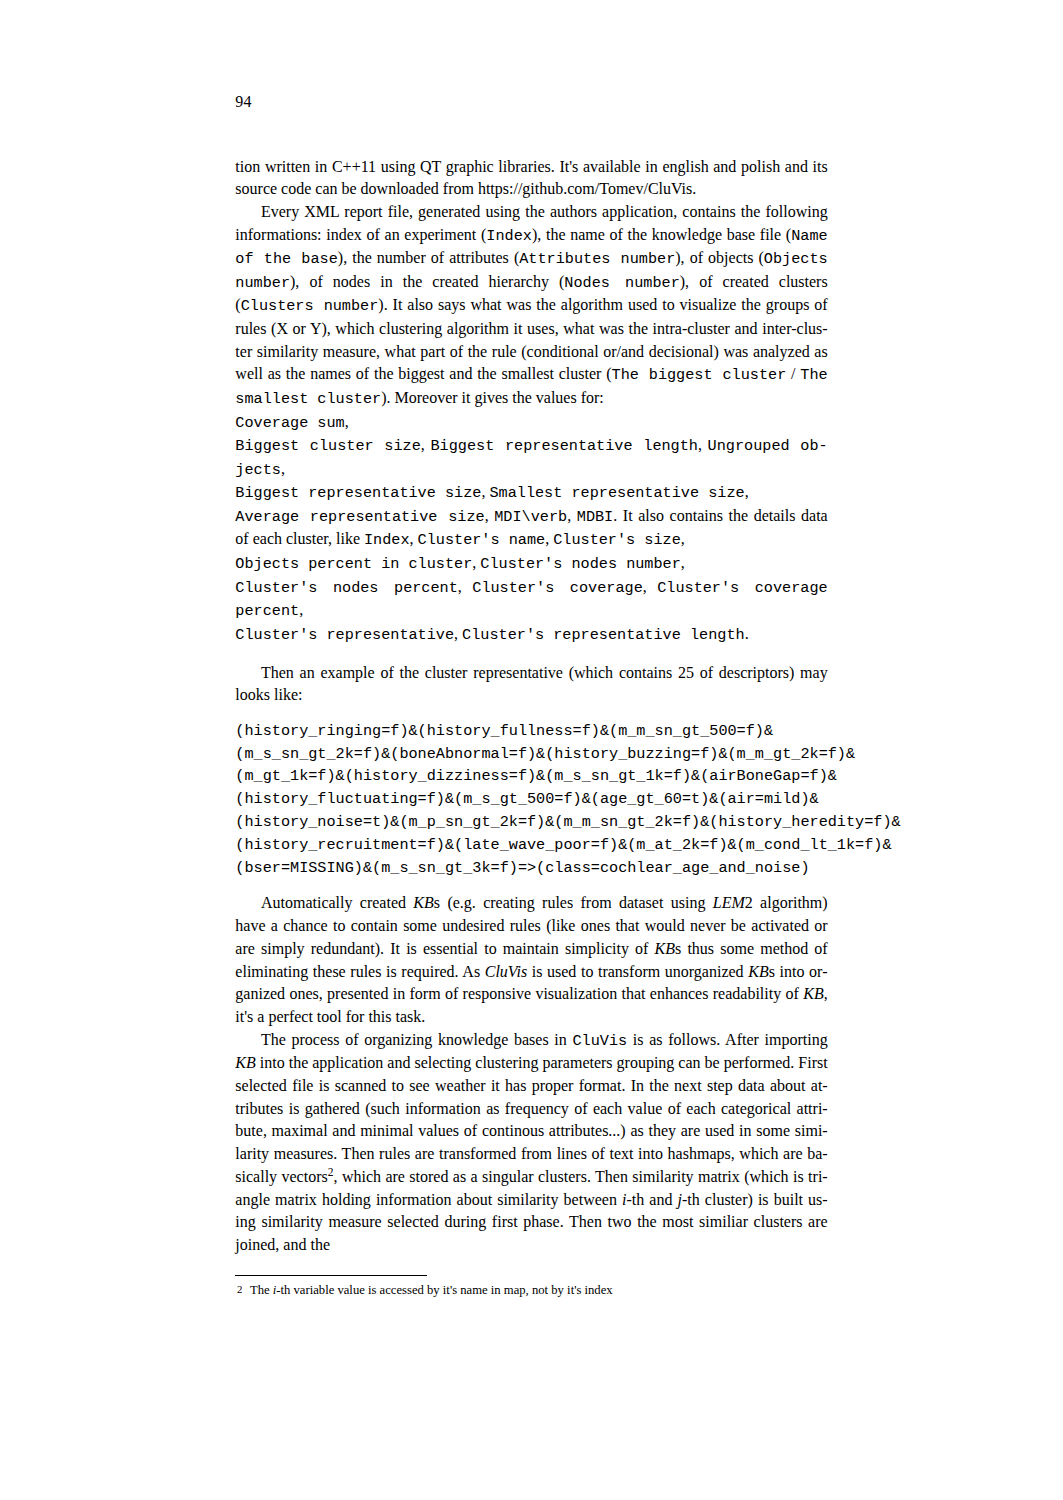94
tion written in C++11 using QT graphic libraries. It's available in english and polish and its source code can be downloaded from https://github.com/Tomev/CluVis.
Every XML report file, generated using the authors application, contains the following informations: index of an experiment (Index), the name of the knowledge base file (Name of the base), the number of attributes (Attributes number), of objects (Objects number), of nodes in the created hierarchy (Nodes number), of created clusters (Clusters number). It also says what was the algorithm used to visualize the groups of rules (X or Y), which clustering algorithm it uses, what was the intra-cluster and inter-cluster similarity measure, what part of the rule (conditional or/and decisional) was analyzed as well as the names of the biggest and the smallest cluster (The biggest cluster / The smallest cluster). Moreover it gives the values for:
Coverage sum,
Biggest cluster size, Biggest representative length, Ungrouped objects,
Biggest representative size, Smallest representative size,
Average representative size, MDI\verb, MDBI. It also contains the details data of each cluster, like Index, Cluster's name, Cluster's size,
Objects percent in cluster, Cluster's nodes number,
Cluster's nodes percent, Cluster's coverage, Cluster's coverage percent,
Cluster's representative, Cluster's representative length.
Then an example of the cluster representative (which contains 25 of descriptors) may looks like:
(history_ringing=f)&(history_fullness=f)&(m_m_sn_gt_500=f)& (m_s_sn_gt_2k=f)&(boneAbnormal=f)&(history_buzzing=f)&(m_m_gt_2k=f)& (m_gt_1k=f)&(history_dizziness=f)&(m_s_sn_gt_1k=f)&(airBoneGap=f)& (history_fluctuating=f)&(m_s_gt_500=f)&(age_gt_60=t)&(air=mild)& (history_noise=t)&(m_p_sn_gt_2k=f)&(m_m_sn_gt_2k=f)&(history_heredity=f)& (history_recruitment=f)&(late_wave_poor=f)&(m_at_2k=f)&(m_cond_lt_1k=f)& (bser=MISSING)&(m_s_sn_gt_3k=f)=>(class=cochlear_age_and_noise)
Automatically created KBs (e.g. creating rules from dataset using LEM2 algorithm) have a chance to contain some undesired rules (like ones that would never be activated or are simply redundant). It is essential to maintain simplicity of KBs thus some method of eliminating these rules is required. As CluVis is used to transform unorganized KBs into organized ones, presented in form of responsive visualization that enhances readability of KB, it's a perfect tool for this task.
The process of organizing knowledge bases in CluVis is as follows. After importing KB into the application and selecting clustering parameters grouping can be performed. First selected file is scanned to see weather it has proper format. In the next step data about attributes is gathered (such information as frequency of each value of each categorical attribute, maximal and minimal values of continous attributes...) as they are used in some similarity measures. Then rules are transformed from lines of text into hashmaps, which are basically vectors2, which are stored as a singular clusters. Then similarity matrix (which is triangle matrix holding information about similarity between i-th and j-th cluster) is built using similarity measure selected during first phase. Then two the most similiar clusters are joined, and the
2 The i-th variable value is accessed by it's name in map, not by it's index